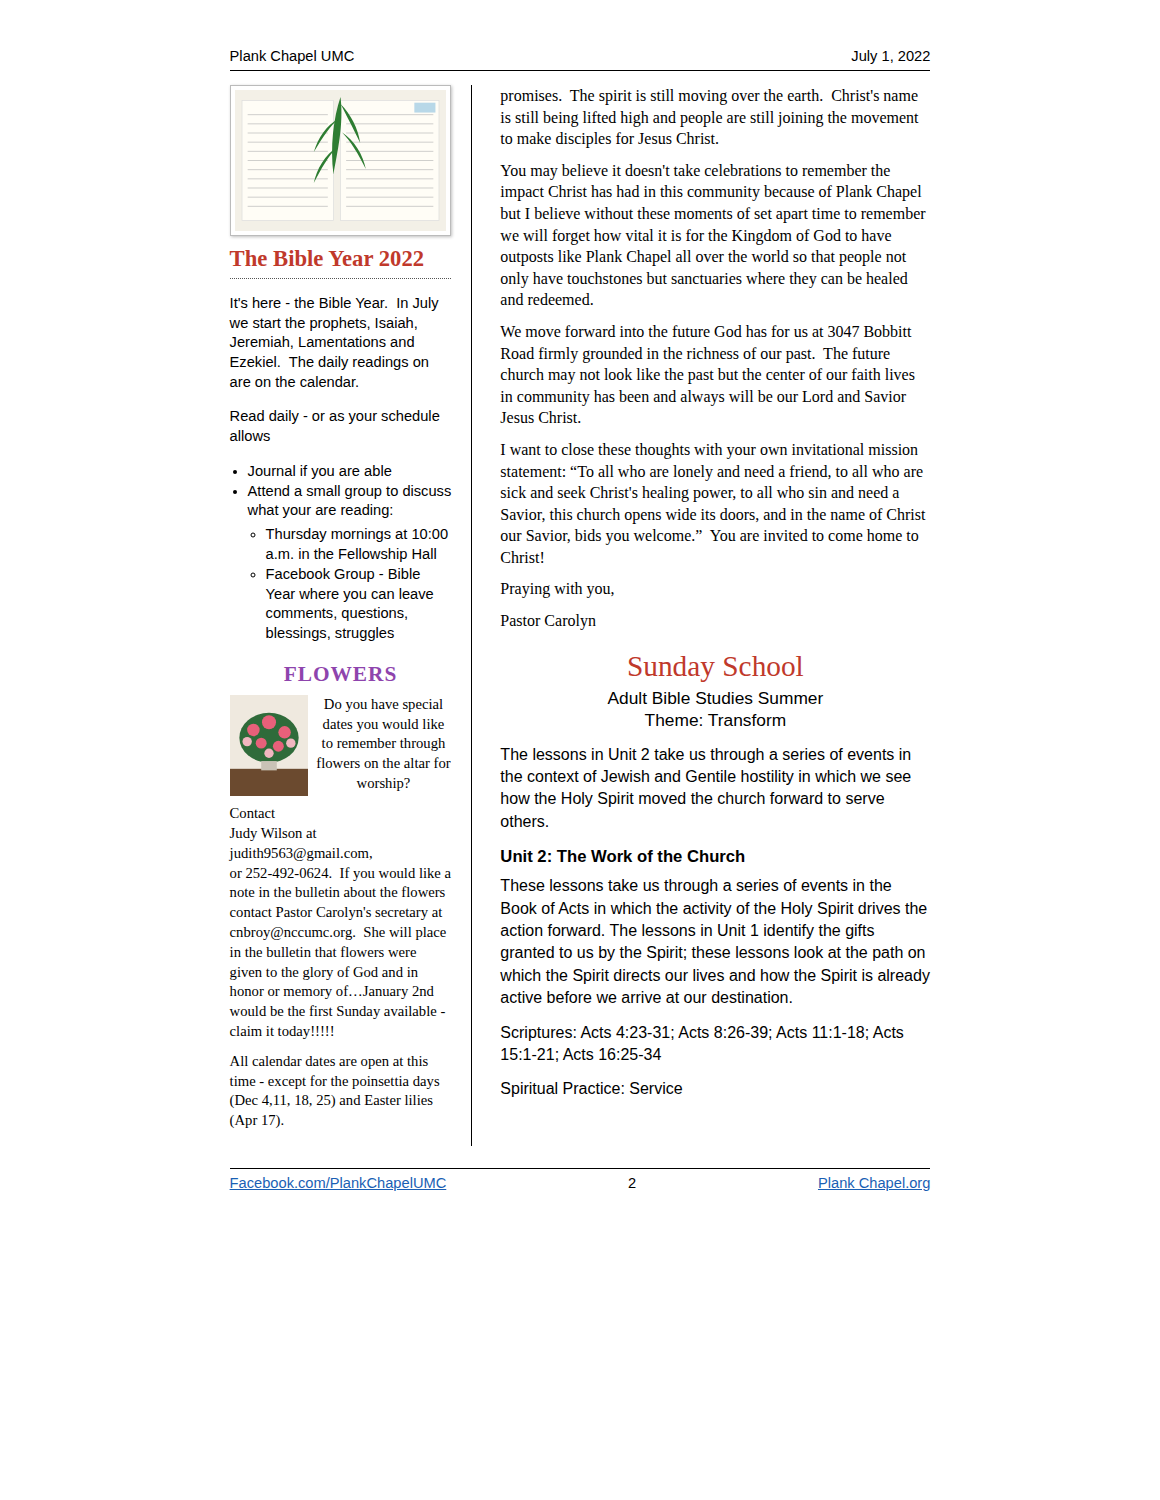Plank Chapel UMC
July 1, 2022
The Bible Year 2022
It's here - the Bible Year. In July we start the prophets, Isaiah, Jeremiah, Lamentations and Ezekiel. The daily readings on are on the calendar.
Read daily - or as your schedule allows
Journal if you are able
Attend a small group to discuss what your are reading:
Thursday mornings at 10:00 a.m. in the Fellowship Hall
Facebook Group - Bible Year where you can leave comments, questions, blessings, struggles
FLOWERS
Do you have special dates you would like to remember through flowers on the altar for worship?
Contact
Judy Wilson at judith9563@gmail.com,
or 252-492-0624. If you would like a note in the bulletin about the flowers contact Pastor Carolyn's secretary at cnbroy@nccumc.org. She will place in the bulletin that flowers were given to the glory of God and in honor or memory of…January 2nd would be the first Sunday available - claim it today!!!!!
All calendar dates are open at this time - except for the poinsettia days (Dec 4,11, 18, 25) and Easter lilies (Apr 17).
promises. The spirit is still moving over the earth. Christ's name is still being lifted high and people are still joining the movement to make disciples for Jesus Christ.
You may believe it doesn't take celebrations to remember the impact Christ has had in this community because of Plank Chapel but I believe without these moments of set apart time to remember we will forget how vital it is for the Kingdom of God to have outposts like Plank Chapel all over the world so that people not only have touchstones but sanctuaries where they can be healed and redeemed.
We move forward into the future God has for us at 3047 Bobbitt Road firmly grounded in the richness of our past. The future church may not look like the past but the center of our faith lives in community has been and always will be our Lord and Savior Jesus Christ.
I want to close these thoughts with your own invitational mission statement: “To all who are lonely and need a friend, to all who are sick and seek Christ's healing power, to all who sin and need a Savior, this church opens wide its doors, and in the name of Christ our Savior, bids you welcome.” You are invited to come home to Christ!
Praying with you,
Pastor Carolyn
Sunday School
Adult Bible Studies Summer
Theme: Transform
The lessons in Unit 2 take us through a series of events in the context of Jewish and Gentile hostility in which we see how the Holy Spirit moved the church forward to serve others.
Unit 2: The Work of the Church
These lessons take us through a series of events in the Book of Acts in which the activity of the Holy Spirit drives the action forward. The lessons in Unit 1 identify the gifts granted to us by the Spirit; these lessons look at the path on which the Spirit directs our lives and how the Spirit is already active before we arrive at our destination.
Scriptures: Acts 4:23-31; Acts 8:26-39; Acts 11:1-18; Acts 15:1-21; Acts 16:25-34
Spiritual Practice: Service
Facebook.com/PlankChapelUMC
2
Plank Chapel.org